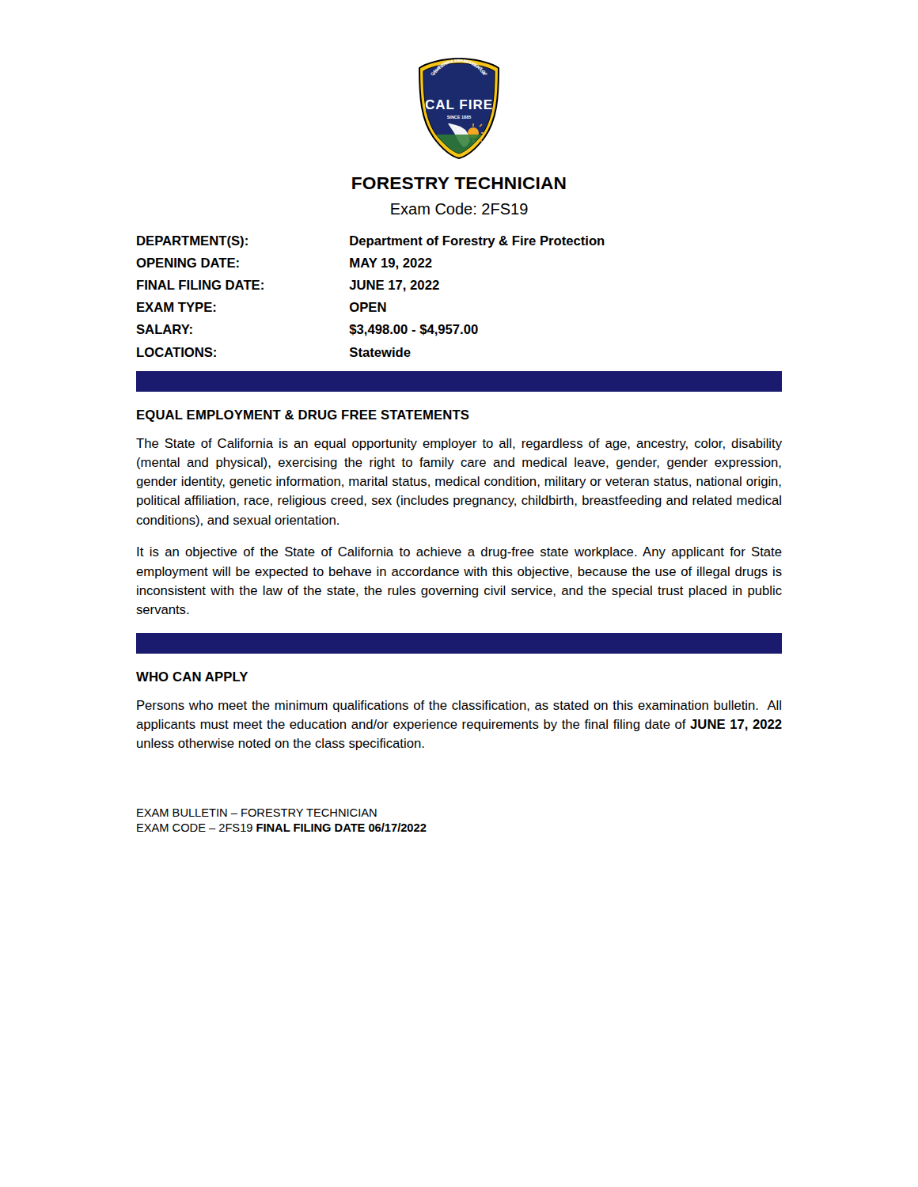CALIFORNIA DEPARTMENT OF FORESTRY & FIRE PROTECTION CAL FIRE SINCE 1885
FORESTRY TECHNICIAN
Exam Code: 2FS19
| DEPARTMENT(S): | Department of Forestry & Fire Protection |
| OPENING DATE: | MAY 19, 2022 |
| FINAL FILING DATE: | JUNE 17, 2022 |
| EXAM TYPE: | OPEN |
| SALARY: | $3,498.00 - $4,957.00 |
| LOCATIONS: | Statewide |
EQUAL EMPLOYMENT & DRUG FREE STATEMENTS
The State of California is an equal opportunity employer to all, regardless of age, ancestry, color, disability (mental and physical), exercising the right to family care and medical leave, gender, gender expression, gender identity, genetic information, marital status, medical condition, military or veteran status, national origin, political affiliation, race, religious creed, sex (includes pregnancy, childbirth, breastfeeding and related medical conditions), and sexual orientation.
It is an objective of the State of California to achieve a drug-free state workplace. Any applicant for State employment will be expected to behave in accordance with this objective, because the use of illegal drugs is inconsistent with the law of the state, the rules governing civil service, and the special trust placed in public servants.
WHO CAN APPLY
Persons who meet the minimum qualifications of the classification, as stated on this examination bulletin. All applicants must meet the education and/or experience requirements by the final filing date of JUNE 17, 2022 unless otherwise noted on the class specification.
EXAM BULLETIN – FORESTRY TECHNICIAN EXAM CODE – 2FS19 FINAL FILING DATE 06/17/2022